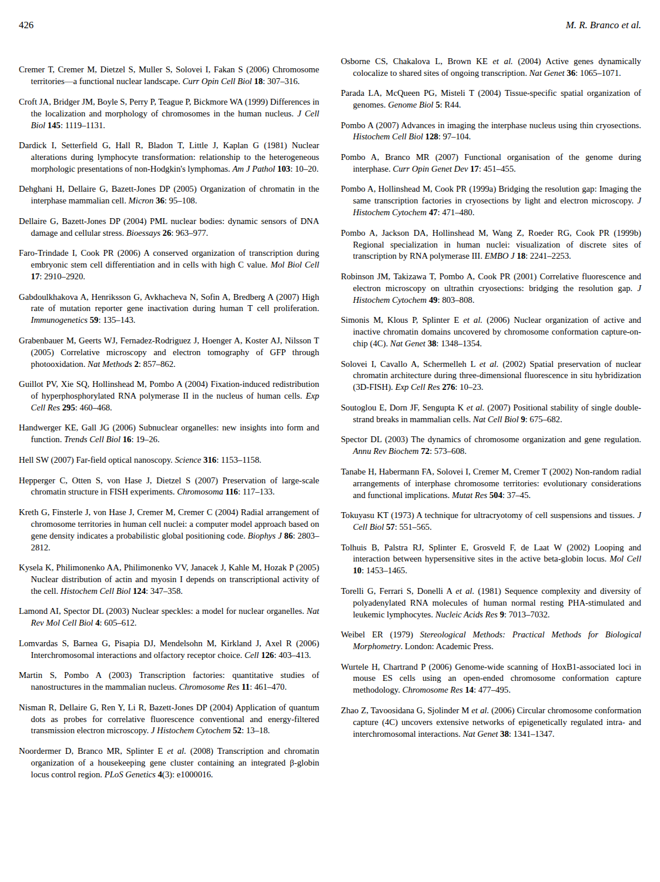426 M. R. Branco et al.
Cremer T, Cremer M, Dietzel S, Muller S, Solovei I, Fakan S (2006) Chromosome territories—a functional nuclear landscape. Curr Opin Cell Biol 18: 307–316.
Croft JA, Bridger JM, Boyle S, Perry P, Teague P, Bickmore WA (1999) Differences in the localization and morphology of chromosomes in the human nucleus. J Cell Biol 145: 1119–1131.
Dardick I, Setterfield G, Hall R, Bladon T, Little J, Kaplan G (1981) Nuclear alterations during lymphocyte transformation: relationship to the heterogeneous morphologic presentations of non-Hodgkin's lymphomas. Am J Pathol 103: 10–20.
Dehghani H, Dellaire G, Bazett-Jones DP (2005) Organization of chromatin in the interphase mammalian cell. Micron 36: 95–108.
Dellaire G, Bazett-Jones DP (2004) PML nuclear bodies: dynamic sensors of DNA damage and cellular stress. Bioessays 26: 963–977.
Faro-Trindade I, Cook PR (2006) A conserved organization of transcription during embryonic stem cell differentiation and in cells with high C value. Mol Biol Cell 17: 2910–2920.
Gabdoulkhakova A, Henriksson G, Avkhacheva N, Sofin A, Bredberg A (2007) High rate of mutation reporter gene inactivation during human T cell proliferation. Immunogenetics 59: 135–143.
Grabenbauer M, Geerts WJ, Fernadez-Rodriguez J, Hoenger A, Koster AJ, Nilsson T (2005) Correlative microscopy and electron tomography of GFP through photooxidation. Nat Methods 2: 857–862.
Guillot PV, Xie SQ, Hollinshead M, Pombo A (2004) Fixation-induced redistribution of hyperphosphorylated RNA polymerase II in the nucleus of human cells. Exp Cell Res 295: 460–468.
Handwerger KE, Gall JG (2006) Subnuclear organelles: new insights into form and function. Trends Cell Biol 16: 19–26.
Hell SW (2007) Far-field optical nanoscopy. Science 316: 1153–1158.
Hepperger C, Otten S, von Hase J, Dietzel S (2007) Preservation of large-scale chromatin structure in FISH experiments. Chromosoma 116: 117–133.
Kreth G, Finsterle J, von Hase J, Cremer M, Cremer C (2004) Radial arrangement of chromosome territories in human cell nuclei: a computer model approach based on gene density indicates a probabilistic global positioning code. Biophys J 86: 2803–2812.
Kysela K, Philimonenko AA, Philimonenko VV, Janacek J, Kahle M, Hozak P (2005) Nuclear distribution of actin and myosin I depends on transcriptional activity of the cell. Histochem Cell Biol 124: 347–358.
Lamond AI, Spector DL (2003) Nuclear speckles: a model for nuclear organelles. Nat Rev Mol Cell Biol 4: 605–612.
Lomvardas S, Barnea G, Pisapia DJ, Mendelsohn M, Kirkland J, Axel R (2006) Interchromosomal interactions and olfactory receptor choice. Cell 126: 403–413.
Martin S, Pombo A (2003) Transcription factories: quantitative studies of nanostructures in the mammalian nucleus. Chromosome Res 11: 461–470.
Nisman R, Dellaire G, Ren Y, Li R, Bazett-Jones DP (2004) Application of quantum dots as probes for correlative fluorescence conventional and energy-filtered transmission electron microscopy. J Histochem Cytochem 52: 13–18.
Noordermer D, Branco MR, Splinter E et al. (2008) Transcription and chromatin organization of a housekeeping gene cluster containing an integrated β-globin locus control region. PLoS Genetics 4(3): e1000016.
Osborne CS, Chakalova L, Brown KE et al. (2004) Active genes dynamically colocalize to shared sites of ongoing transcription. Nat Genet 36: 1065–1071.
Parada LA, McQueen PG, Misteli T (2004) Tissue-specific spatial organization of genomes. Genome Biol 5: R44.
Pombo A (2007) Advances in imaging the interphase nucleus using thin cryosections. Histochem Cell Biol 128: 97–104.
Pombo A, Branco MR (2007) Functional organisation of the genome during interphase. Curr Opin Genet Dev 17: 451–455.
Pombo A, Hollinshead M, Cook PR (1999a) Bridging the resolution gap: Imaging the same transcription factories in cryosections by light and electron microscopy. J Histochem Cytochem 47: 471–480.
Pombo A, Jackson DA, Hollinshead M, Wang Z, Roeder RG, Cook PR (1999b) Regional specialization in human nuclei: visualization of discrete sites of transcription by RNA polymerase III. EMBO J 18: 2241–2253.
Robinson JM, Takizawa T, Pombo A, Cook PR (2001) Correlative fluorescence and electron microscopy on ultrathin cryosections: bridging the resolution gap. J Histochem Cytochem 49: 803–808.
Simonis M, Klous P, Splinter E et al. (2006) Nuclear organization of active and inactive chromatin domains uncovered by chromosome conformation capture-on-chip (4C). Nat Genet 38: 1348–1354.
Solovei I, Cavallo A, Schermelleh L et al. (2002) Spatial preservation of nuclear chromatin architecture during three-dimensional fluorescence in situ hybridization (3D-FISH). Exp Cell Res 276: 10–23.
Soutoglou E, Dorn JF, Sengupta K et al. (2007) Positional stability of single double-strand breaks in mammalian cells. Nat Cell Biol 9: 675–682.
Spector DL (2003) The dynamics of chromosome organization and gene regulation. Annu Rev Biochem 72: 573–608.
Tanabe H, Habermann FA, Solovei I, Cremer M, Cremer T (2002) Non-random radial arrangements of interphase chromosome territories: evolutionary considerations and functional implications. Mutat Res 504: 37–45.
Tokuyasu KT (1973) A technique for ultracryotomy of cell suspensions and tissues. J Cell Biol 57: 551–565.
Tolhuis B, Palstra RJ, Splinter E, Grosveld F, de Laat W (2002) Looping and interaction between hypersensitive sites in the active beta-globin locus. Mol Cell 10: 1453–1465.
Torelli G, Ferrari S, Donelli A et al. (1981) Sequence complexity and diversity of polyadenylated RNA molecules of human normal resting PHA-stimulated and leukemic lymphocytes. Nucleic Acids Res 9: 7013–7032.
Weibel ER (1979) Stereological Methods: Practical Methods for Biological Morphometry. London: Academic Press.
Wurtele H, Chartrand P (2006) Genome-wide scanning of HoxB1-associated loci in mouse ES cells using an open-ended chromosome conformation capture methodology. Chromosome Res 14: 477–495.
Zhao Z, Tavoosidana G, Sjolinder M et al. (2006) Circular chromosome conformation capture (4C) uncovers extensive networks of epigenetically regulated intra- and interchromosomal interactions. Nat Genet 38: 1341–1347.